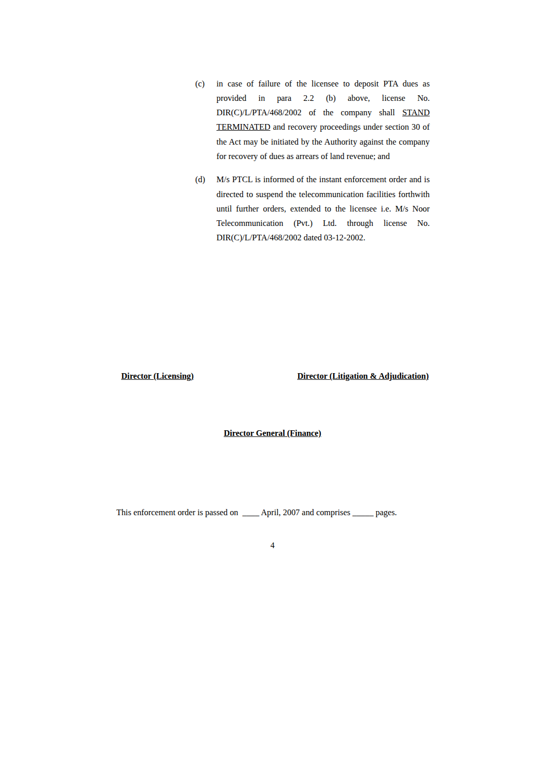(c) in case of failure of the licensee to deposit PTA dues as provided in para 2.2 (b) above, license No. DIR(C)/L/PTA/468/2002 of the company shall STAND TERMINATED and recovery proceedings under section 30 of the Act may be initiated by the Authority against the company for recovery of dues as arrears of land revenue; and
(d) M/s PTCL is informed of the instant enforcement order and is directed to suspend the telecommunication facilities forthwith until further orders, extended to the licensee i.e. M/s Noor Telecommunication (Pvt.) Ltd. through license No. DIR(C)/L/PTA/468/2002 dated 03-12-2002.
Director (Licensing)
Director (Litigation & Adjudication)
Director General (Finance)
This enforcement order is passed on ____ April, 2007 and comprises _____ pages.
4